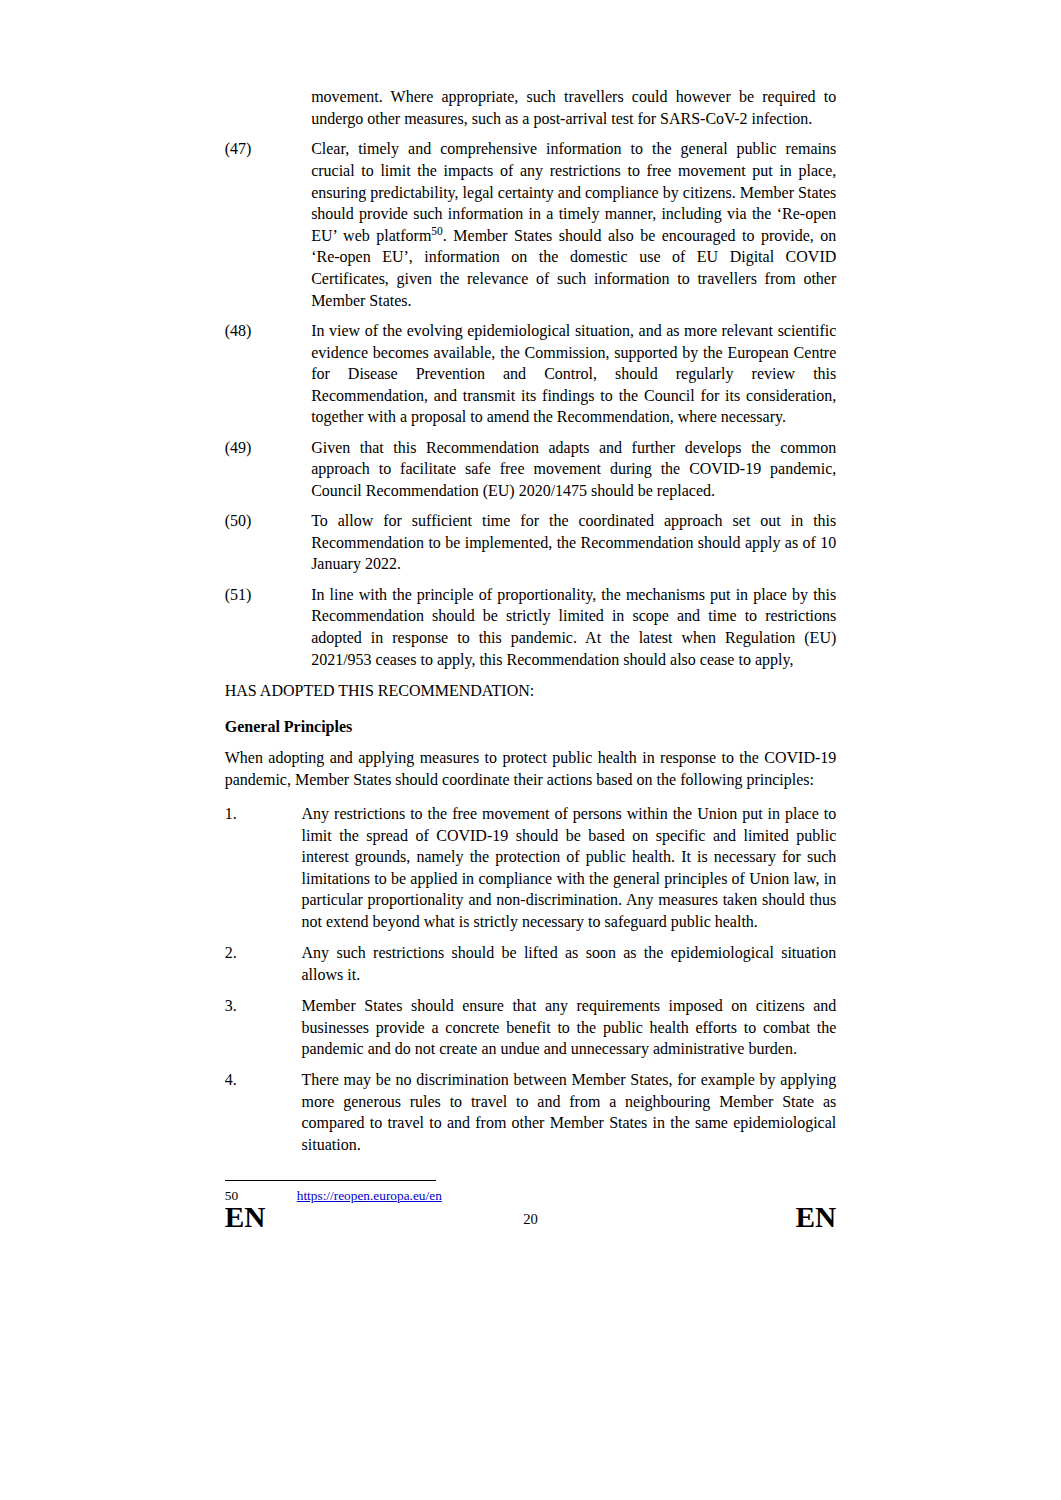movement. Where appropriate, such travellers could however be required to undergo other measures, such as a post-arrival test for SARS-CoV-2 infection.
(47)
Clear, timely and comprehensive information to the general public remains crucial to limit the impacts of any restrictions to free movement put in place, ensuring predictability, legal certainty and compliance by citizens. Member States should provide such information in a timely manner, including via the ‘Re-open EU’ web platform50. Member States should also be encouraged to provide, on ‘Re-open EU’, information on the domestic use of EU Digital COVID Certificates, given the relevance of such information to travellers from other Member States.
(48)
In view of the evolving epidemiological situation, and as more relevant scientific evidence becomes available, the Commission, supported by the European Centre for Disease Prevention and Control, should regularly review this Recommendation, and transmit its findings to the Council for its consideration, together with a proposal to amend the Recommendation, where necessary.
(49)
Given that this Recommendation adapts and further develops the common approach to facilitate safe free movement during the COVID-19 pandemic, Council Recommendation (EU) 2020/1475 should be replaced.
(50)
To allow for sufficient time for the coordinated approach set out in this Recommendation to be implemented, the Recommendation should apply as of 10 January 2022.
(51)
In line with the principle of proportionality, the mechanisms put in place by this Recommendation should be strictly limited in scope and time to restrictions adopted in response to this pandemic. At the latest when Regulation (EU) 2021/953 ceases to apply, this Recommendation should also cease to apply,
HAS ADOPTED THIS RECOMMENDATION:
General Principles
When adopting and applying measures to protect public health in response to the COVID-19 pandemic, Member States should coordinate their actions based on the following principles:
1.
Any restrictions to the free movement of persons within the Union put in place to limit the spread of COVID-19 should be based on specific and limited public interest grounds, namely the protection of public health. It is necessary for such limitations to be applied in compliance with the general principles of Union law, in particular proportionality and non-discrimination. Any measures taken should thus not extend beyond what is strictly necessary to safeguard public health.
2.
Any such restrictions should be lifted as soon as the epidemiological situation allows it.
3.
Member States should ensure that any requirements imposed on citizens and businesses provide a concrete benefit to the public health efforts to combat the pandemic and do not create an undue and unnecessary administrative burden.
4.
There may be no discrimination between Member States, for example by applying more generous rules to travel to and from a neighbouring Member State as compared to travel to and from other Member States in the same epidemiological situation.
50
https://reopen.europa.eu/en
EN
20
EN